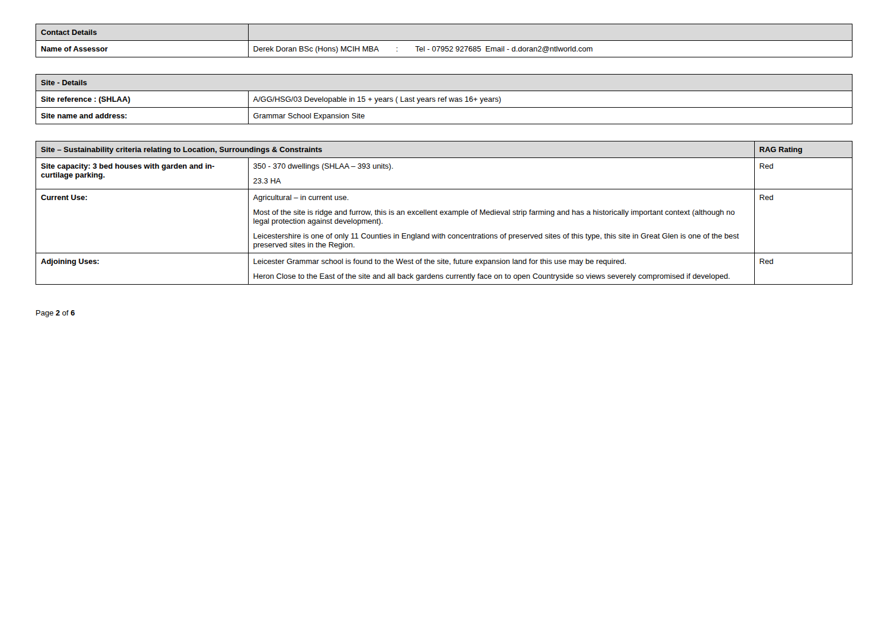| Contact Details | |
| Name of Assessor | Derek Doran BSc (Hons) MCIH MBA : Tel - 07952 927685 Email - d.doran2@ntlworld.com |
| Site - Details |
| Site reference : (SHLAA) | A/GG/HSG/03 Developable in 15 + years ( Last years ref was 16+ years) |
| Site name and address: | Grammar School Expansion Site |
| Site – Sustainability criteria relating to Location, Surroundings & Constraints | RAG Rating |
| Site capacity: 3 bed houses with garden and in-curtilage parking. | 350 - 370 dwellings (SHLAA – 393 units). 23.3 HA | Red |
| Current Use: | Agricultural – in current use. Most of the site is ridge and furrow, this is an excellent example of Medieval strip farming and has a historically important context (although no legal protection against development). Leicestershire is one of only 11 Counties in England with concentrations of preserved sites of this type, this site in Great Glen is one of the best preserved sites in the Region. | Red |
| Adjoining Uses: | Leicester Grammar school is found to the West of the site, future expansion land for this use may be required. Heron Close to the East of the site and all back gardens currently face on to open Countryside so views severely compromised if developed. | Red |
Page 2 of 6